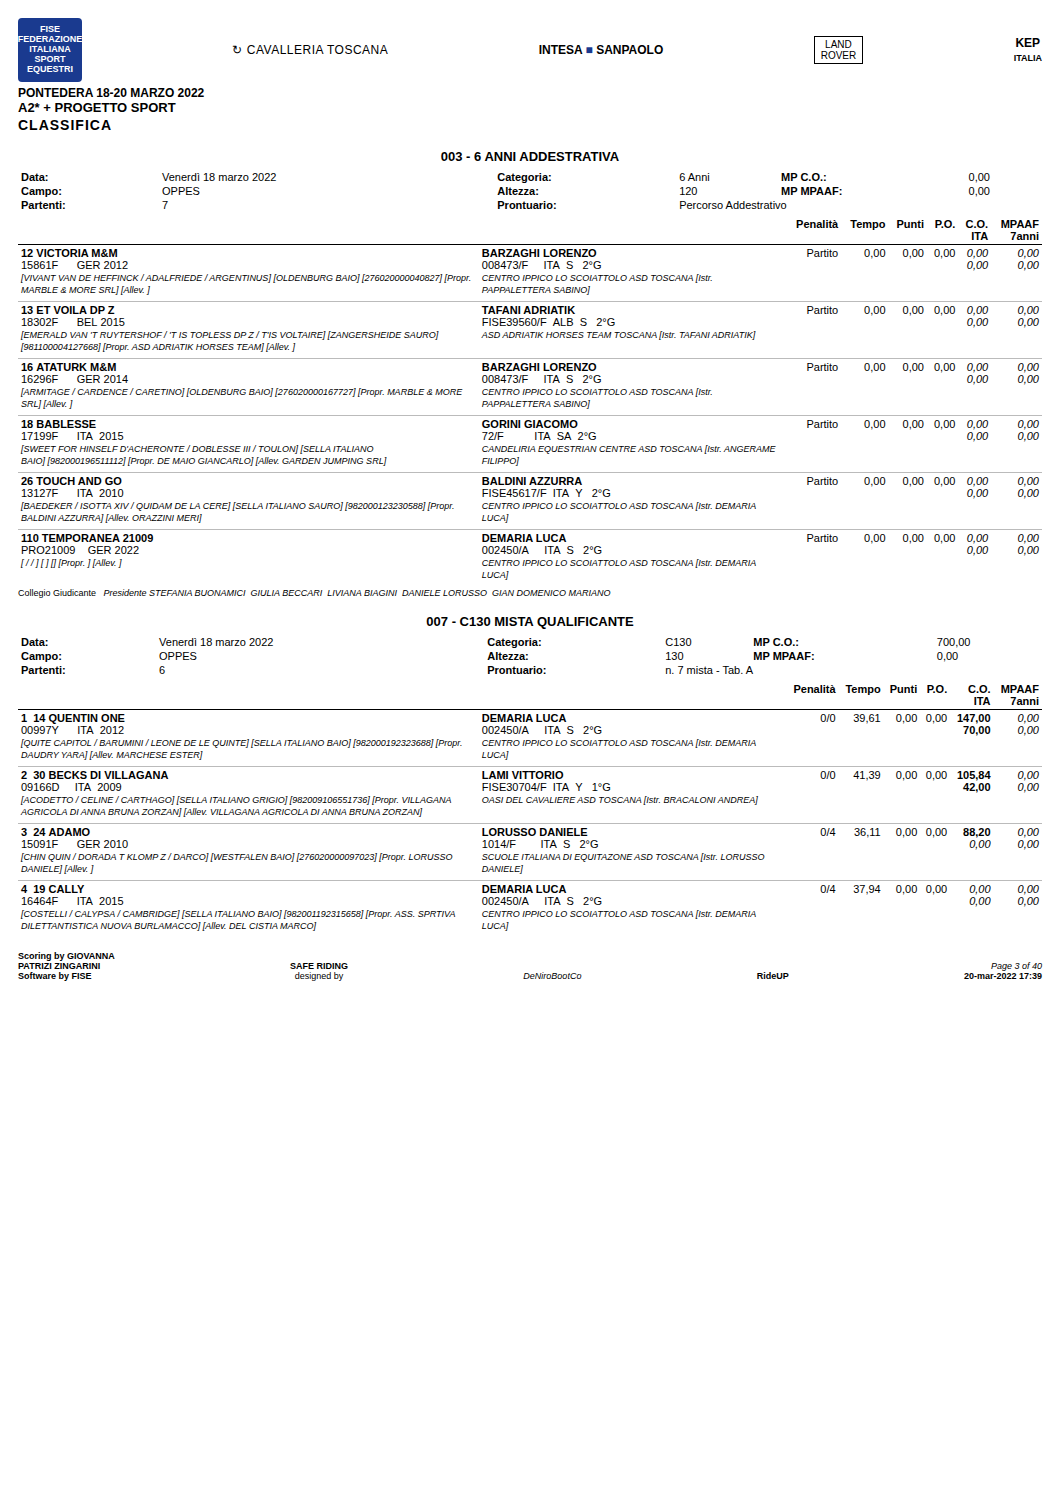FISE
FEDERAZIONE
ITALIANA
SPORT
EQUESTRI
↻ CAVALLERIA TOSCANA
INTESA ■ SANPAOLO
LAND
ROVER
KEP
ITALIA
PONTEDERA 18-20 MARZO 2022
A2* + PROGETTO SPORT
CLASSIFICA
003 - 6 ANNI ADDESTRATIVA
| Data: | Venerdì 18 marzo 2022 | Categoria: | 6 Anni | MP C.O.: | 0,00 |
| Campo: | OPPES | Altezza: | 120 | MP MPAAF: | 0,00 |
| Partenti: | 7 | Prontuario: | Percorso Addestrativo |
| | Penalità | Tempo | Punti | P.O. | C.O. ITA | MPAAF 7anni |
| --- | --- | --- | --- | --- | --- | --- |
| 12 VICTORIA M&M 15861F GER 2012 [VIVANT VAN DE HEFFINCK / ADALFRIEDE / ARGENTINUS] [OLDENBURG BAIO] [276020000040827] [Propr. MARBLE & MORE SRL] [Allev. ] | BARZAGHI LORENZO 008473/F ITA S 2°G CENTRO IPPICO LO SCOIATTOLO ASD TOSCANA [Istr. PAPPALETTERA SABINO] | Partito | 0,00 | 0,00 | 0,00 | 0,00 0,00 | 0,00 0,00 |
| 13 ET VOILA DP Z 18302F BEL 2015 [EMERALD VAN 'T RUYTERSHOF / 'T IS TOPLESS DP Z / T'IS VOLTAIRE] [ZANGERSHEIDE SAURO] [981100004127668] [Propr. ASD ADRIATIK HORSES TEAM] [Allev. ] | TAFANI ADRIATIK FISE39560/F ALB S 2°G ASD ADRIATIK HORSES TEAM TOSCANA [Istr. TAFANI ADRIATIK] | Partito | 0,00 | 0,00 | 0,00 | 0,00 0,00 | 0,00 0,00 |
| 16 ATATURK M&M 16296F GER 2014 [ARMITAGE / CARDENCE / CARETINO] [OLDENBURG BAIO] [276020000167727] [Propr. MARBLE & MORE SRL] [Allev. ] | BARZAGHI LORENZO 008473/F ITA S 2°G CENTRO IPPICO LO SCOIATTOLO ASD TOSCANA [Istr. PAPPALETTERA SABINO] | Partito | 0,00 | 0,00 | 0,00 | 0,00 0,00 | 0,00 0,00 |
| 18 BABLESSE 17199F ITA 2015 [SWEET FOR HINSELF D'ACHERONTE / DOBLESSE III / TOULON] [SELLA ITALIANO BAIO] [982000196511112] [Propr. DE MAIO GIANCARLO] [Allev. GARDEN JUMPING SRL] | GORINI GIACOMO 72/F ITA SA 2°G CANDELIRIA EQUESTRIAN CENTRE ASD TOSCANA [Istr. ANGERAME FILIPPO] | Partito | 0,00 | 0,00 | 0,00 | 0,00 0,00 | 0,00 0,00 |
| 26 TOUCH AND GO 13127F ITA 2010 [BAEDEKER / ISOTTA XIV / QUIDAM DE LA CERE] [SELLA ITALIANO SAURO] [982000123230588] [Propr. BALDINI AZZURRA] [Allev. ORAZZINI MERI] | BALDINI AZZURRA FISE45617/F ITA Y 2°G CENTRO IPPICO LO SCOIATTOLO ASD TOSCANA [Istr. DEMARIA LUCA] | Partito | 0,00 | 0,00 | 0,00 | 0,00 0,00 | 0,00 0,00 |
| 110 TEMPORANEA 21009 PRO21009 GER 2022 [ / / ] [ ] [] [Propr. ] [Allev. ] | DEMARIA LUCA 002450/A ITA S 2°G CENTRO IPPICO LO SCOIATTOLO ASD TOSCANA [Istr. DEMARIA LUCA] | Partito | 0,00 | 0,00 | 0,00 | 0,00 0,00 | 0,00 0,00 |
Collegio Giudicante Presidente STEFANIA BUONAMICI GIULIA BECCARI LIVIANA BIAGINI DANIELE LORUSSO GIAN DOMENICO MARIANO
007 - C130 MISTA QUALIFICANTE
| Data: | Venerdì 18 marzo 2022 | Categoria: | C130 | MP C.O.: | 700,00 |
| Campo: | OPPES | Altezza: | 130 | MP MPAAF: | 0,00 |
| Partenti: | 6 | Prontuario: | n. 7 mista - Tab. A |
| | Penalità | Tempo | Punti | P.O. | C.O. ITA | MPAAF 7anni |
| --- | --- | --- | --- | --- | --- | --- |
| 1 14 QUENTIN ONE 00997Y ITA 2012 [QUITE CAPITOL / BARUMINI / LEONE DE LE QUINTE] [SELLA ITALIANO BAIO] [982000192323688] [Propr. DAUDRY YARA] [Allev. MARCHESE ESTER] | DEMARIA LUCA 002450/A ITA S 2°G CENTRO IPPICO LO SCOIATTOLO ASD TOSCANA [Istr. DEMARIA LUCA] | 0/0 | 39,61 | 0,00 | 0,00 | 147,00 70,00 | 0,00 0,00 |
| 2 30 BECKS DI VILLAGANA 09166D ITA 2009 [ACODETTO / CELINE / CARTHAGO] [SELLA ITALIANO GRIGIO] [982009106551736] [Propr. VILLAGANA AGRICOLA DI ANNA BRUNA ZORZAN] [Allev. VILLAGANA AGRICOLA DI ANNA BRUNA ZORZAN] | LAMI VITTORIO FISE30704/F ITA Y 1°G OASI DEL CAVALIERE ASD TOSCANA [Istr. BRACALONI ANDREA] | 0/0 | 41,39 | 0,00 | 0,00 | 105,84 42,00 | 0,00 0,00 |
| 3 24 ADAMO 15091F GER 2010 [CHIN QUIN / DORADA T KLOMP Z / DARCO] [WESTFALEN BAIO] [276020000097023] [Propr. LORUSSO DANIELE] [Allev. ] | LORUSSO DANIELE 1014/F ITA S 2°G SCUOLE ITALIANA DI EQUITAZONE ASD TOSCANA [Istr. LORUSSO DANIELE] | 0/4 | 36,11 | 0,00 | 0,00 | 88,20 0,00 | 0,00 0,00 |
| 4 19 CALLY 16464F ITA 2015 [COSTELLI / CALYPSA / CAMBRIDGE] [SELLA ITALIANO BAIO] [982001192315658] [Propr. ASS. SPRTIVA DILETTANTISTICA NUOVA BURLAMACCO] [Allev. DEL CISTIA MARCO] | DEMARIA LUCA 002450/A ITA S 2°G CENTRO IPPICO LO SCOIATTOLO ASD TOSCANA [Istr. DEMARIA LUCA] | 0/4 | 37,94 | 0,00 | 0,00 | 0,00 0,00 | 0,00 0,00 |
Scoring by GIOVANNA
PATRIZI ZINGARINI
Software by FISE
SAFE RIDING
designed by
DeNiroBootCo
RideUP
Page 3 of 40
20-mar-2022 17:39